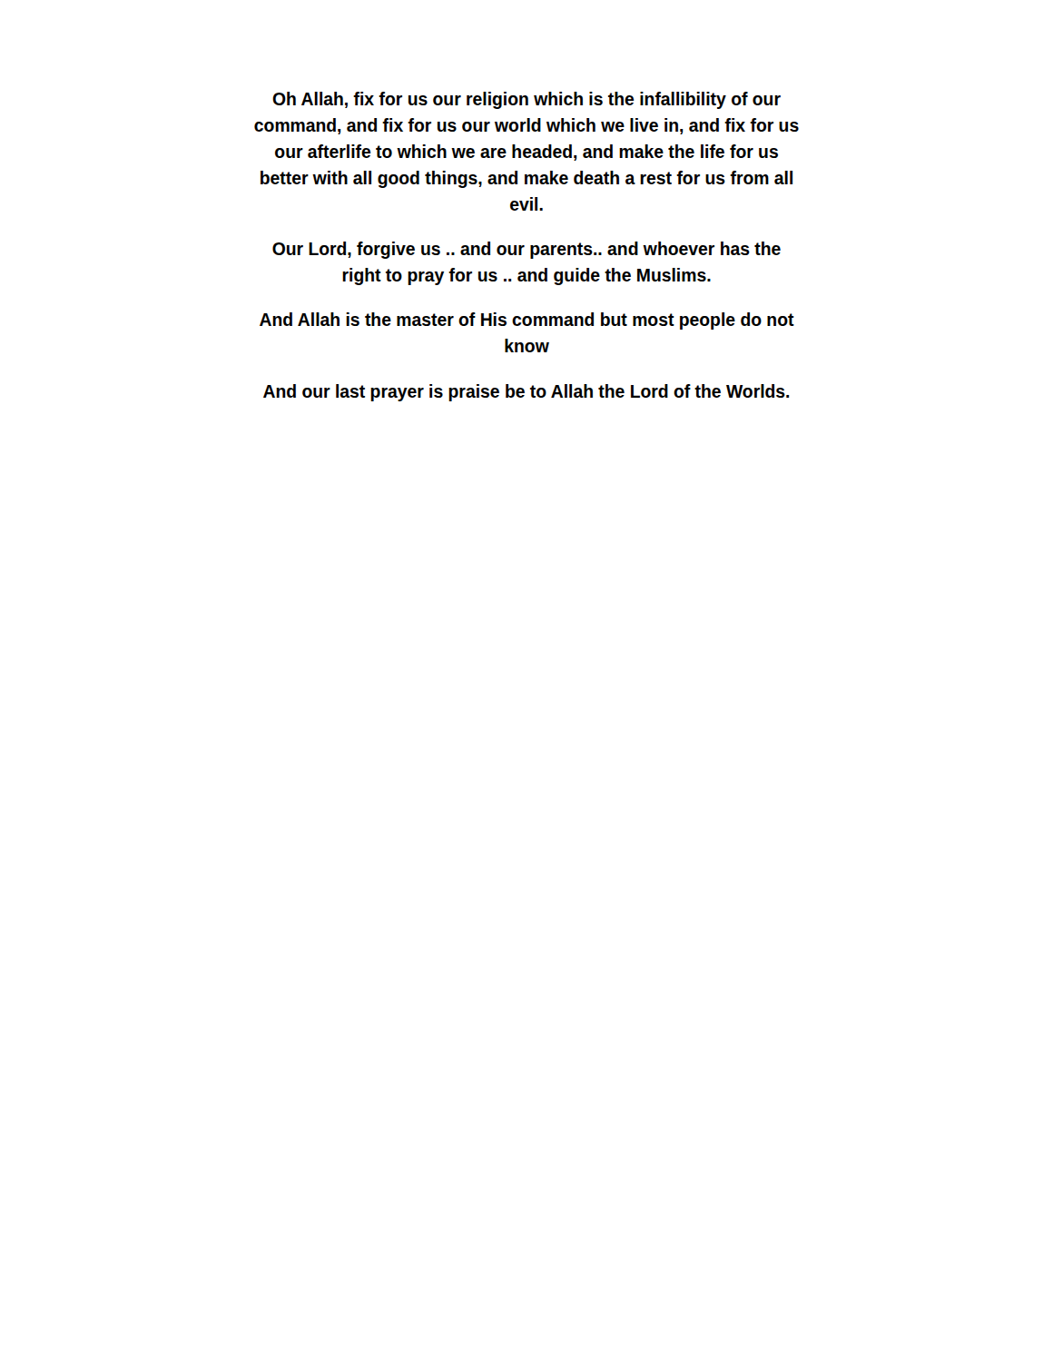Oh Allah, fix for us our religion which is the infallibility of our command, and fix for us our world which we live in, and fix for us our afterlife to which we are headed, and make the life for us better with all good things, and make death a rest for us from all evil.
Our Lord, forgive us .. and our parents.. and whoever has the right to pray for us .. and guide the Muslims.
And Allah is the master of His command but most people do not know
And our last prayer is praise be to Allah the Lord of the Worlds.